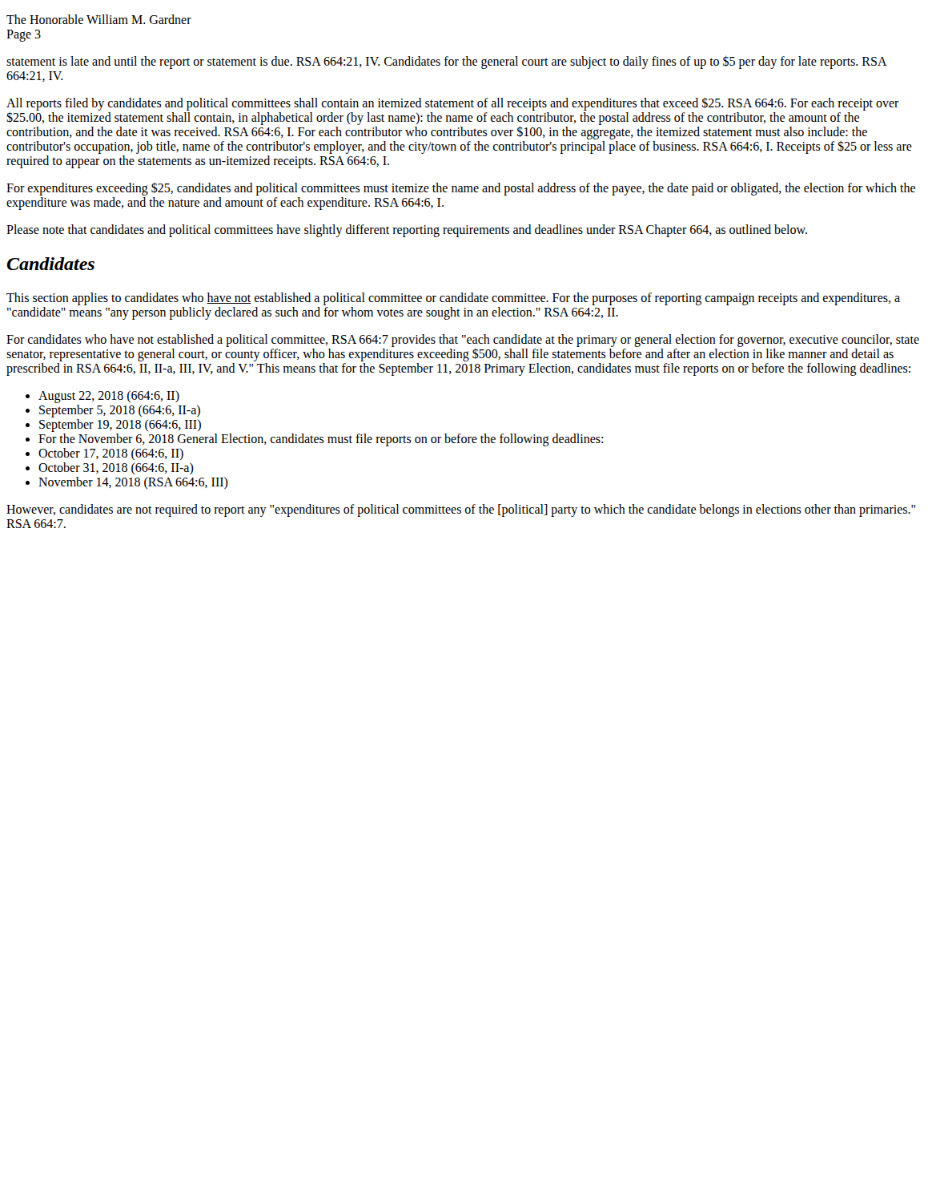The Honorable William M. Gardner
Page 3
statement is late and until the report or statement is due. RSA 664:21, IV. Candidates for the general court are subject to daily fines of up to $5 per day for late reports. RSA 664:21, IV.
All reports filed by candidates and political committees shall contain an itemized statement of all receipts and expenditures that exceed $25. RSA 664:6. For each receipt over $25.00, the itemized statement shall contain, in alphabetical order (by last name): the name of each contributor, the postal address of the contributor, the amount of the contribution, and the date it was received. RSA 664:6, I. For each contributor who contributes over $100, in the aggregate, the itemized statement must also include: the contributor's occupation, job title, name of the contributor's employer, and the city/town of the contributor's principal place of business. RSA 664:6, I. Receipts of $25 or less are required to appear on the statements as un-itemized receipts. RSA 664:6, I.
For expenditures exceeding $25, candidates and political committees must itemize the name and postal address of the payee, the date paid or obligated, the election for which the expenditure was made, and the nature and amount of each expenditure. RSA 664:6, I.
Please note that candidates and political committees have slightly different reporting requirements and deadlines under RSA Chapter 664, as outlined below.
Candidates
This section applies to candidates who have not established a political committee or candidate committee. For the purposes of reporting campaign receipts and expenditures, a "candidate" means "any person publicly declared as such and for whom votes are sought in an election." RSA 664:2, II.
For candidates who have not established a political committee, RSA 664:7 provides that "each candidate at the primary or general election for governor, executive councilor, state senator, representative to general court, or county officer, who has expenditures exceeding $500, shall file statements before and after an election in like manner and detail as prescribed in RSA 664:6, II, II-a, III, IV, and V." This means that for the September 11, 2018 Primary Election, candidates must file reports on or before the following deadlines:
August 22, 2018 (664:6, II)
September 5, 2018 (664:6, II-a)
September 19, 2018 (664:6, III)
For the November 6, 2018 General Election, candidates must file reports on or before the following deadlines:
October 17, 2018 (664:6, II)
October 31, 2018 (664:6, II-a)
November 14, 2018 (RSA 664:6, III)
However, candidates are not required to report any "expenditures of political committees of the [political] party to which the candidate belongs in elections other than primaries." RSA 664:7.